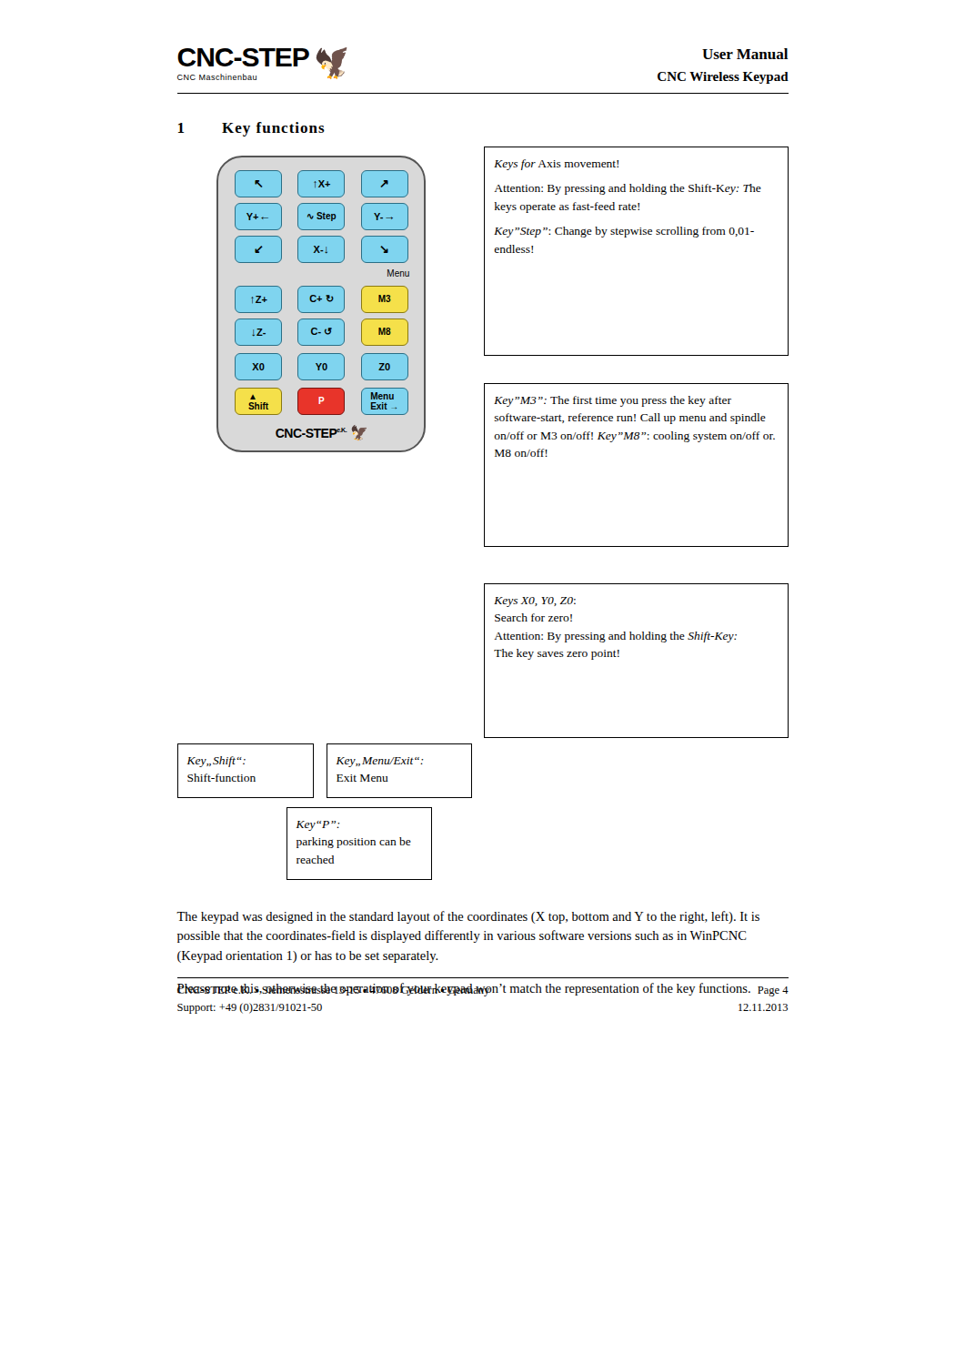CNC-STEP
CNC Maschinenbau
🦅
User Manual
CNC Wireless Keypad
1 Key functions
↖
↑X+
↗
Y+ ←
∿ Step
Y- →
↙
X- ↓
↘
Menu
↑Z+
C+ ↻
M3
↓Z-
C- ↺
M8
X0
Y0
Z0
▲
Shift
P
Menu
Exit →
CNC-STEPe.K. 🦅
Keys for Axis movement!
Attention: By pressing and holding the Shift-Key: The keys operate as fast-feed rate!
Key”Step”: Change by stepwise scrolling from 0,01- endless!
Key”M3”: The first time you press the key after software-start, reference run! Call up menu and spindle on/off or M3 on/off! Key”M8”: cooling system on/off or. M8 on/off!
Keys X0, Y0, Z0:
Search for zero!
Attention: By pressing and holding the Shift-Key:
The key saves zero point!
Key„Shift“:
Shift-function
Key„Menu/Exit“:
Exit Menu
Key“P”:
parking position can be reached
The keypad was designed in the standard layout of the coordinates (X top, bottom and Y to the right, left). It is possible that the coordinates-field is displayed differently in various software versions such as in WinPCNC (Keypad orientation 1) or has to be set separately.
Please note this, otherwise the operation of your keypad won’t match the representation of the key functions.
CNC-STEP e.K. ▪ Siemensstrasse 13-15 ▪ 47608 Geldern ▪ Germany
Support: +49 (0)2831/91021-50
Page 4
12.11.2013